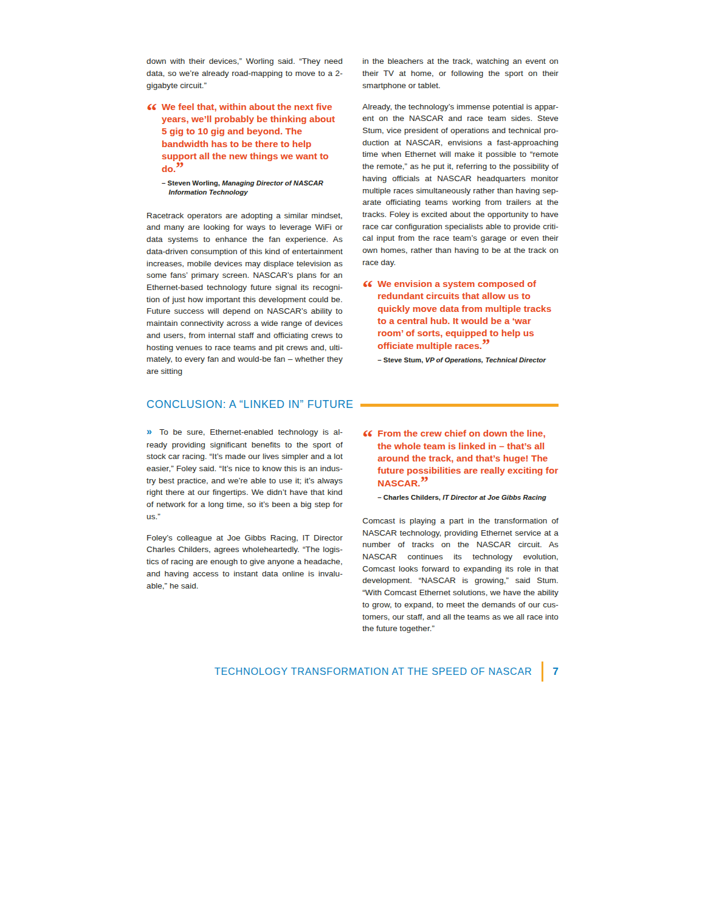down with their devices,” Worling said. “They need data, so we’re already road-mapping to move to a 2-gigabyte circuit.”
“
We feel that, within about the next five years, we’ll probably be thinking about 5 gig to 10 gig and beyond. The bandwidth has to be there to help support all the new things we want to do.”
– Steven Worling, Managing Director of NASCAR Information Technology
Racetrack operators are adopting a similar mindset, and many are looking for ways to leverage WiFi or data systems to enhance the fan experience. As data-driven consumption of this kind of entertainment increases, mobile devices may displace television as some fans’ primary screen. NASCAR’s plans for an Ethernet-based technology future signal its recognition of just how important this development could be. Future success will depend on NASCAR’s ability to maintain connectivity across a wide range of devices and users, from internal staff and officiating crews to hosting venues to race teams and pit crews and, ultimately, to every fan and would-be fan – whether they are sitting
in the bleachers at the track, watching an event on their TV at home, or following the sport on their smartphone or tablet.
Already, the technology’s immense potential is apparent on the NASCAR and race team sides. Steve Stum, vice president of operations and technical production at NASCAR, envisions a fast-approaching time when Ethernet will make it possible to “remote the remote,” as he put it, referring to the possibility of having officials at NASCAR headquarters monitor multiple races simultaneously rather than having separate officiating teams working from trailers at the tracks. Foley is excited about the opportunity to have race car configuration specialists able to provide critical input from the race team’s garage or even their own homes, rather than having to be at the track on race day.
“
We envision a system composed of redundant circuits that allow us to quickly move data from multiple tracks to a central hub. It would be a ‘war room’ of sorts, equipped to help us officiate multiple races.”
– Steve Stum, VP of Operations, Technical Director
CONCLUSION: A “LINKED IN” FUTURE
» To be sure, Ethernet-enabled technology is already providing significant benefits to the sport of stock car racing. “It’s made our lives simpler and a lot easier,” Foley said. “It’s nice to know this is an industry best practice, and we’re able to use it; it’s always right there at our fingertips. We didn’t have that kind of network for a long time, so it’s been a big step for us.”
Foley’s colleague at Joe Gibbs Racing, IT Director Charles Childers, agrees wholeheartedly. “The logistics of racing are enough to give anyone a headache, and having access to instant data online is invaluable,” he said.
“
From the crew chief on down the line, the whole team is linked in – that’s all around the track, and that’s huge! The future possibilities are really exciting for NASCAR.”
– Charles Childers, IT Director at Joe Gibbs Racing
Comcast is playing a part in the transformation of NASCAR technology, providing Ethernet service at a number of tracks on the NASCAR circuit. As NASCAR continues its technology evolution, Comcast looks forward to expanding its role in that development. “NASCAR is growing,” said Stum. “With Comcast Ethernet solutions, we have the ability to grow, to expand, to meet the demands of our customers, our staff, and all the teams as we all race into the future together.”
Technology Transformation at the Speed of NASCAR
7